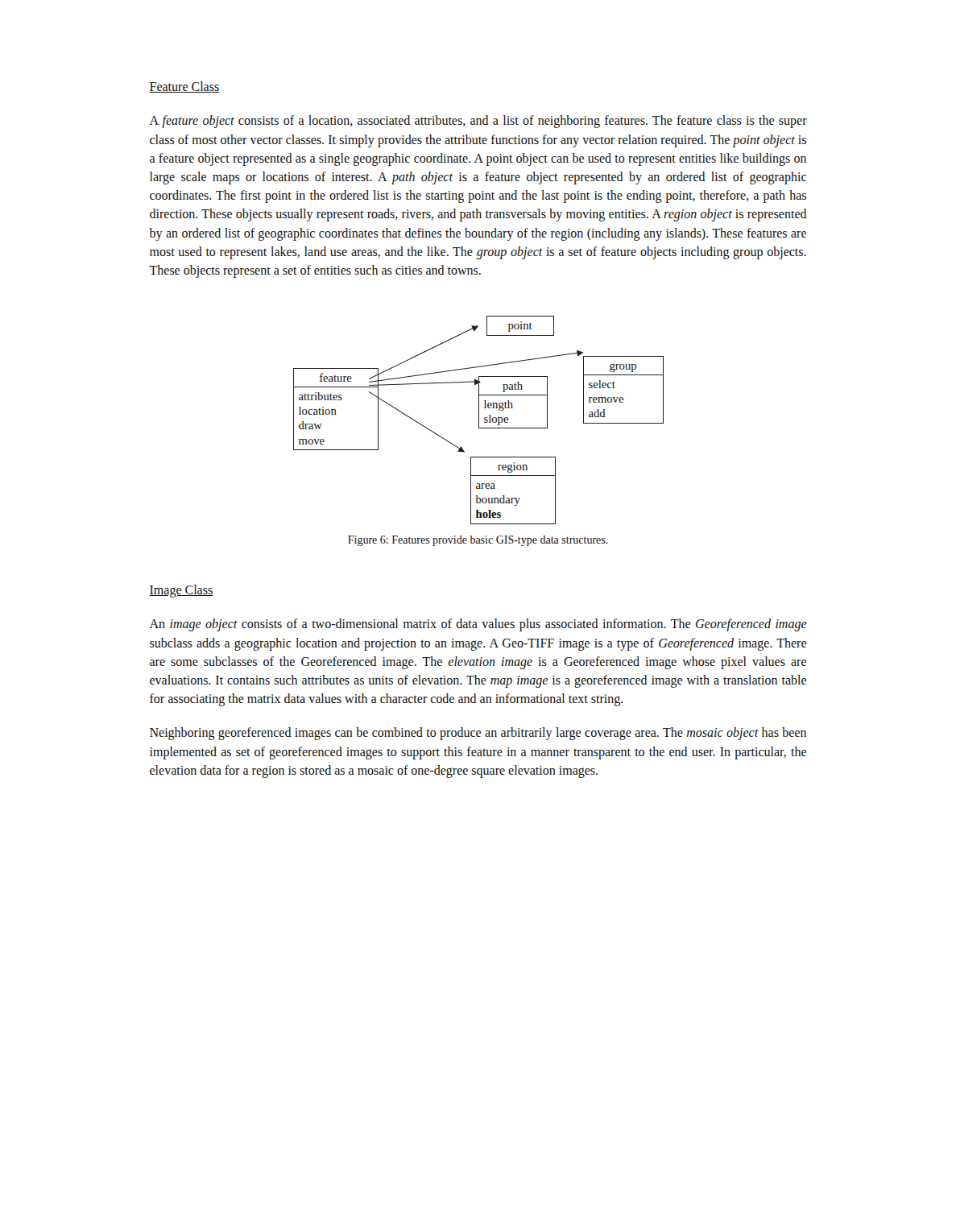Feature Class
A feature object consists of a location, associated attributes, and a list of neighboring features. The feature class is the super class of most other vector classes. It simply provides the attribute functions for any vector relation required. The point object is a feature object represented as a single geographic coordinate. A point object can be used to represent entities like buildings on large scale maps or locations of interest. A path object is a feature object represented by an ordered list of geographic coordinates. The first point in the ordered list is the starting point and the last point is the ending point, therefore, a path has direction. These objects usually represent roads, rivers, and path transversals by moving entities. A region object is represented by an ordered list of geographic coordinates that defines the boundary of the region (including any islands). These features are most used to represent lakes, land use areas, and the like. The group object is a set of feature objects including group objects. These objects represent a set of entities such as cities and towns.
feature attributes
location
draw
move
point
path length
slope
region area
boundary
holes
group select
remove
add
Figure 6: Features provide basic GIS-type data structures.
Image Class
An image object consists of a two-dimensional matrix of data values plus associated information. The Georeferenced image subclass adds a geographic location and projection to an image. A Geo-TIFF image is a type of Georeferenced image. There are some subclasses of the Georeferenced image. The elevation image is a Georeferenced image whose pixel values are evaluations. It contains such attributes as units of elevation. The map image is a georeferenced image with a translation table for associating the matrix data values with a character code and an informational text string.
Neighboring georeferenced images can be combined to produce an arbitrarily large coverage area. The mosaic object has been implemented as set of georeferenced images to support this feature in a manner transparent to the end user. In particular, the elevation data for a region is stored as a mosaic of one-degree square elevation images.